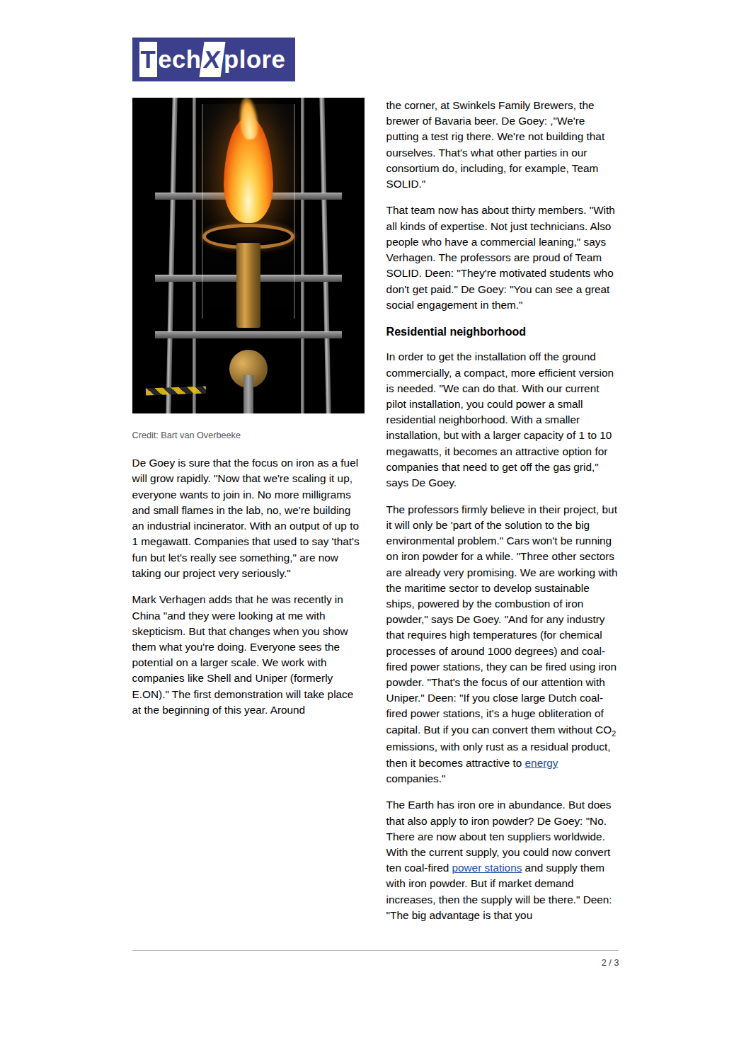TechXplore
Credit: Bart van Overbeeke
De Goey is sure that the focus on iron as a fuel will grow rapidly. "Now that we're scaling it up, everyone wants to join in. No more milligrams and small flames in the lab, no, we're building an industrial incinerator. With an output of up to 1 megawatt. Companies that used to say 'that's fun but let's really see something," are now taking our project very seriously."
Mark Verhagen adds that he was recently in China "and they were looking at me with skepticism. But that changes when you show them what you're doing. Everyone sees the potential on a larger scale. We work with companies like Shell and Uniper (formerly E.ON)." The first demonstration will take place at the beginning of this year. Around
the corner, at Swinkels Family Brewers, the brewer of Bavaria beer. De Goey: ,"We're putting a test rig there. We're not building that ourselves. That's what other parties in our consortium do, including, for example, Team SOLID."
That team now has about thirty members. "With all kinds of expertise. Not just technicians. Also people who have a commercial leaning," says Verhagen. The professors are proud of Team SOLID. Deen: "They're motivated students who don't get paid." De Goey: "You can see a great social engagement in them."
Residential neighborhood
In order to get the installation off the ground commercially, a compact, more efficient version is needed. "We can do that. With our current pilot installation, you could power a small residential neighborhood. With a smaller installation, but with a larger capacity of 1 to 10 megawatts, it becomes an attractive option for companies that need to get off the gas grid," says De Goey.
The professors firmly believe in their project, but it will only be 'part of the solution to the big environmental problem." Cars won't be running on iron powder for a while. "Three other sectors are already very promising. We are working with the maritime sector to develop sustainable ships, powered by the combustion of iron powder," says De Goey. "And for any industry that requires high temperatures (for chemical processes of around 1000 degrees) and coal-fired power stations, they can be fired using iron powder. "That's the focus of our attention with Uniper." Deen: "If you close large Dutch coal-fired power stations, it's a huge obliteration of capital. But if you can convert them without CO2 emissions, with only rust as a residual product, then it becomes attractive to energy companies."
The Earth has iron ore in abundance. But does that also apply to iron powder? De Goey: "No. There are now about ten suppliers worldwide. With the current supply, you could now convert ten coal-fired power stations and supply them with iron powder. But if market demand increases, then the supply will be there." Deen: "The big advantage is that you
2 / 3